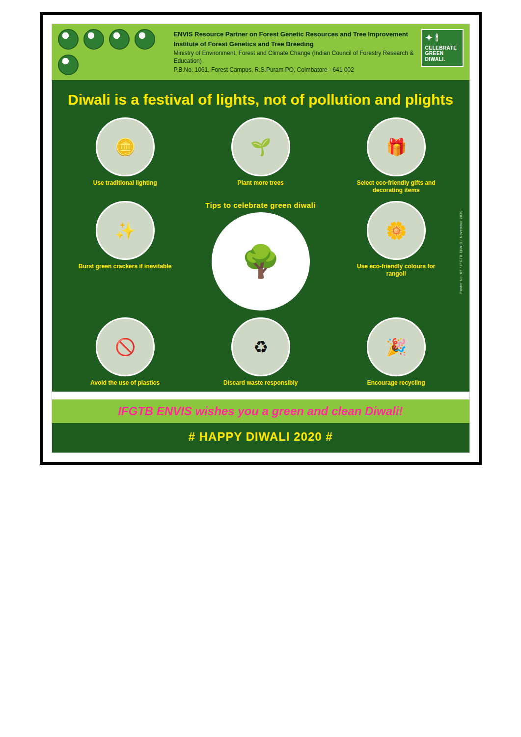ENVIS Resource Partner on Forest Genetic Resources and Tree Improvement
Institute of Forest Genetics and Tree Breeding
Ministry of Environment, Forest and Climate Change (Indian Council of Forestry Research & Education)
P.B.No. 1061, Forest Campus, R.S.Puram PO, Coimbatore - 641 002
✦ 🕯 CELEBRATE
GREEN
DIWALI.
Diwali is a festival of lights, not of pollution and plights
🪙
Use traditional lighting
🌱
Plant more trees
🎁
Select eco-friendly gifts and decorating items
✨
Burst green crackers if inevitable
Tips to celebrate green diwali
🌳
🌼
Use eco-friendly colours for rangoli
🚫
Avoid the use of plastics
♻
Discard waste responsibly
🎉
Encourage recycling
Poster No. 05 / IFGTB ENVIS / November 2020
IFGTB ENVIS wishes you a green and clean Diwali!
# HAPPY DIWALI 2020 #